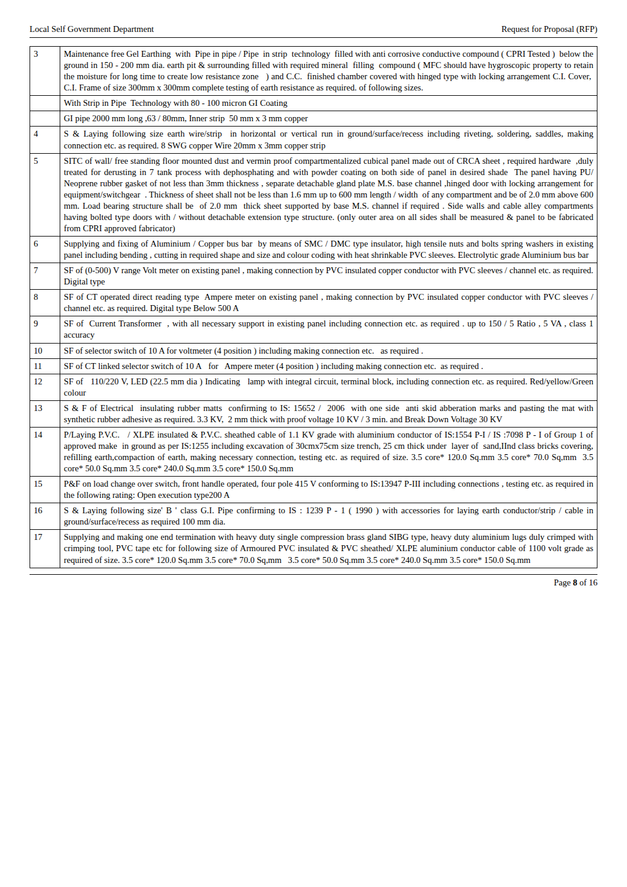Local Self Government Department Request for Proposal (RFP)
| 3 | Maintenance free Gel Earthing with Pipe in pipe / Pipe in strip technology filled with anti corrosive conductive compound ( CPRI Tested ) below the ground in 150 - 200 mm dia. earth pit & surrounding filled with required mineral filling compound ( MFC should have hygroscopic property to retain the moisture for long time to create low resistance zone ) and C.C. finished chamber covered with hinged type with locking arrangement C.I. Cover, C.I. Frame of size 300mm x 300mm complete testing of earth resistance as required. of following sizes. |
| | With Strip in Pipe Technology with 80 - 100 micron GI Coating |
| | GI pipe 2000 mm long ,63 / 80mm, Inner strip 50 mm x 3 mm copper |
| 4 | S & Laying following size earth wire/strip in horizontal or vertical run in ground/surface/recess including riveting, soldering, saddles, making connection etc. as required. 8 SWG copper Wire 20mm x 3mm copper strip |
| 5 | SITC of wall/ free standing floor mounted dust and vermin proof compartmentalized cubical panel made out of CRCA sheet , required hardware ,duly treated for derusting in 7 tank process with dephosphating and with powder coating on both side of panel in desired shade The panel having PU/ Neoprene rubber gasket of not less than 3mm thickness , separate detachable gland plate M.S. base channel ,hinged door with locking arrangement for equipment/switchgear . Thickness of sheet shall not be less than 1.6 mm up to 600 mm length / width of any compartment and be of 2.0 mm above 600 mm. Load bearing structure shall be of 2.0 mm thick sheet supported by base M.S. channel if required . Side walls and cable alley compartments having bolted type doors with / without detachable extension type structure. (only outer area on all sides shall be measured & panel to be fabricated from CPRI approved fabricator) |
| 6 | Supplying and fixing of Aluminium / Copper bus bar by means of SMC / DMC type insulator, high tensile nuts and bolts spring washers in existing panel including bending , cutting in required shape and size and colour coding with heat shrinkable PVC sleeves. Electrolytic grade Aluminium bus bar |
| 7 | SF of (0-500) V range Volt meter on existing panel , making connection by PVC insulated copper conductor with PVC sleeves / channel etc. as required. Digital type |
| 8 | SF of CT operated direct reading type Ampere meter on existing panel , making connection by PVC insulated copper conductor with PVC sleeves / channel etc. as required. Digital type Below 500 A |
| 9 | SF of Current Transformer , with all necessary support in existing panel including connection etc. as required . up to 150 / 5 Ratio , 5 VA , class 1 accuracy |
| 10 | SF of selector switch of 10 A for voltmeter (4 position ) including making connection etc. as required . |
| 11 | SF of CT linked selector switch of 10 A for Ampere meter (4 position ) including making connection etc. as required . |
| 12 | SF of 110/220 V, LED (22.5 mm dia ) Indicating lamp with integral circuit, terminal block, including connection etc. as required. Red/yellow/Green colour |
| 13 | S & F of Electrical insulating rubber matts confirming to IS: 15652 / 2006 with one side anti skid abberation marks and pasting the mat with synthetic rubber adhesive as required. 3.3 KV, 2 mm thick with proof voltage 10 KV / 3 min. and Break Down Voltage 30 KV |
| 14 | P/Laying P.V.C. / XLPE insulated & P.V.C. sheathed cable of 1.1 KV grade with aluminium conductor of IS:1554 P-I / IS :7098 P - I of Group 1 of approved make in ground as per IS:1255 including excavation of 30cmx75cm size trench, 25 cm thick under layer of sand,IInd class bricks covering, refilling earth,compaction of earth, making necessary connection, testing etc. as required of size. 3.5 core* 120.0 Sq.mm 3.5 core* 70.0 Sq,mm 3.5 core* 50.0 Sq.mm 3.5 core* 240.0 Sq.mm 3.5 core* 150.0 Sq.mm |
| 15 | P&F on load change over switch, front handle operated, four pole 415 V conforming to IS:13947 P-III including connections , testing etc. as required in the following rating: Open execution type200 A |
| 16 | S & Laying following size' B ' class G.I. Pipe confirming to IS : 1239 P - 1 ( 1990 ) with accessories for laying earth conductor/strip / cable in ground/surface/recess as required 100 mm dia. |
| 17 | Supplying and making one end termination with heavy duty single compression brass gland SIBG type, heavy duty aluminium lugs duly crimped with crimping tool, PVC tape etc for following size of Armoured PVC insulated & PVC sheathed/ XLPE aluminium conductor cable of 1100 volt grade as required of size. 3.5 core* 120.0 Sq.mm 3.5 core* 70.0 Sq,mm 3.5 core* 50.0 Sq.mm 3.5 core* 240.0 Sq.mm 3.5 core* 150.0 Sq.mm |
Page 8 of 16